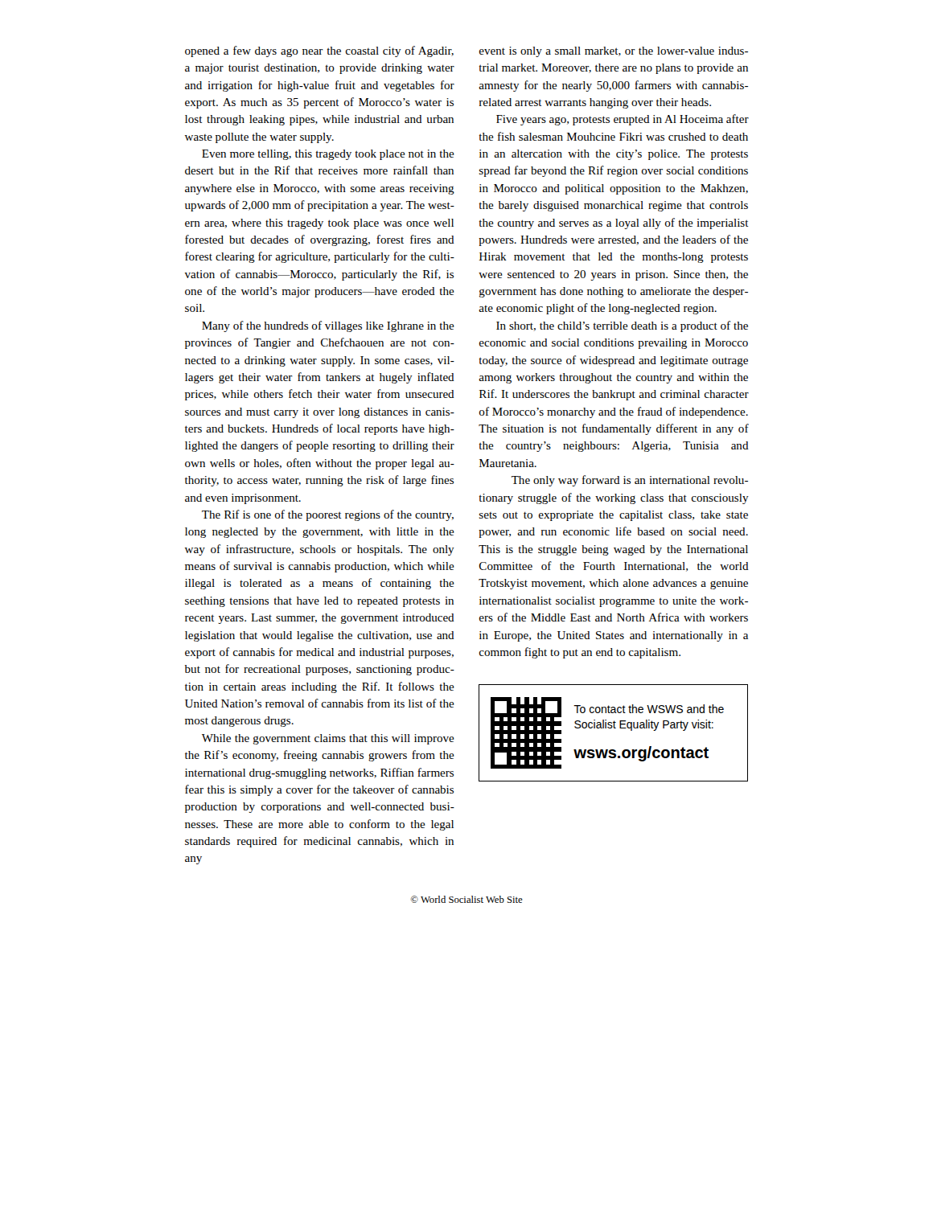opened a few days ago near the coastal city of Agadir, a major tourist destination, to provide drinking water and irrigation for high-value fruit and vegetables for export. As much as 35 percent of Morocco’s water is lost through leaking pipes, while industrial and urban waste pollute the water supply.
Even more telling, this tragedy took place not in the desert but in the Rif that receives more rainfall than anywhere else in Morocco, with some areas receiving upwards of 2,000 mm of precipitation a year. The western area, where this tragedy took place was once well forested but decades of overgrazing, forest fires and forest clearing for agriculture, particularly for the cultivation of cannabis—Morocco, particularly the Rif, is one of the world’s major producers—have eroded the soil.
Many of the hundreds of villages like Ighrane in the provinces of Tangier and Chefchaouen are not connected to a drinking water supply. In some cases, villagers get their water from tankers at hugely inflated prices, while others fetch their water from unsecured sources and must carry it over long distances in canisters and buckets. Hundreds of local reports have highlighted the dangers of people resorting to drilling their own wells or holes, often without the proper legal authority, to access water, running the risk of large fines and even imprisonment.
The Rif is one of the poorest regions of the country, long neglected by the government, with little in the way of infrastructure, schools or hospitals. The only means of survival is cannabis production, which while illegal is tolerated as a means of containing the seething tensions that have led to repeated protests in recent years. Last summer, the government introduced legislation that would legalise the cultivation, use and export of cannabis for medical and industrial purposes, but not for recreational purposes, sanctioning production in certain areas including the Rif. It follows the United Nation’s removal of cannabis from its list of the most dangerous drugs.
While the government claims that this will improve the Rif’s economy, freeing cannabis growers from the international drug-smuggling networks, Riffian farmers fear this is simply a cover for the takeover of cannabis production by corporations and well-connected businesses. These are more able to conform to the legal standards required for medicinal cannabis, which in any
event is only a small market, or the lower-value industrial market. Moreover, there are no plans to provide an amnesty for the nearly 50,000 farmers with cannabis-related arrest warrants hanging over their heads.
Five years ago, protests erupted in Al Hoceima after the fish salesman Mouhcine Fikri was crushed to death in an altercation with the city’s police. The protests spread far beyond the Rif region over social conditions in Morocco and political opposition to the Makhzen, the barely disguised monarchical regime that controls the country and serves as a loyal ally of the imperialist powers. Hundreds were arrested, and the leaders of the Hirak movement that led the months-long protests were sentenced to 20 years in prison. Since then, the government has done nothing to ameliorate the desperate economic plight of the long-neglected region.
In short, the child’s terrible death is a product of the economic and social conditions prevailing in Morocco today, the source of widespread and legitimate outrage among workers throughout the country and within the Rif. It underscores the bankrupt and criminal character of Morocco’s monarchy and the fraud of independence. The situation is not fundamentally different in any of the country’s neighbours: Algeria, Tunisia and Mauretania.
The only way forward is an international revolutionary struggle of the working class that consciously sets out to expropriate the capitalist class, take state power, and run economic life based on social need. This is the struggle being waged by the International Committee of the Fourth International, the world Trotskyist movement, which alone advances a genuine internationalist socialist programme to unite the workers of the Middle East and North Africa with workers in Europe, the United States and internationally in a common fight to put an end to capitalism.
To contact the WSWS and the Socialist Equality Party visit: wsws.org/contact
© World Socialist Web Site